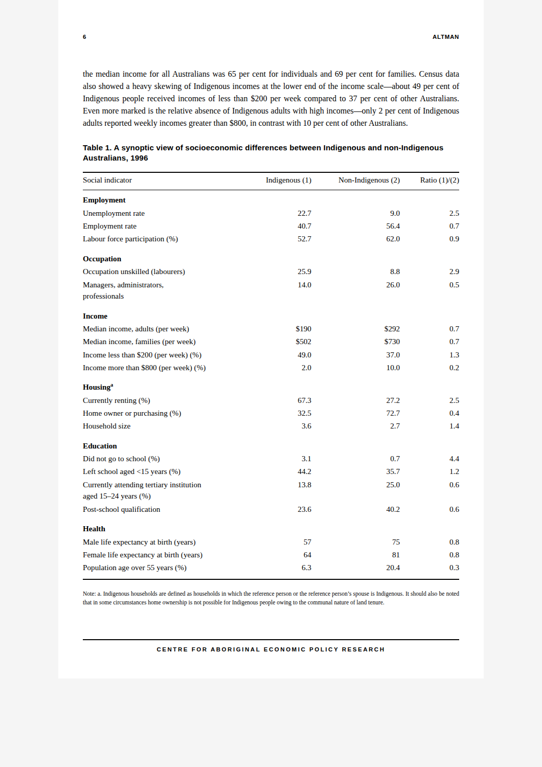6 ALTMAN
the median income for all Australians was 65 per cent for individuals and 69 per cent for families. Census data also showed a heavy skewing of Indigenous incomes at the lower end of the income scale—about 49 per cent of Indigenous people received incomes of less than $200 per week compared to 37 per cent of other Australians. Even more marked is the relative absence of Indigenous adults with high incomes—only 2 per cent of Indigenous adults reported weekly incomes greater than $800, in contrast with 10 per cent of other Australians.
Table 1. A synoptic view of socioeconomic differences between Indigenous and non-Indigenous Australians, 1996
| Social indicator | Indigenous (1) | Non-Indigenous (2) | Ratio (1)/(2) |
| --- | --- | --- | --- |
| Employment |
| Unemployment rate | 22.7 | 9.0 | 2.5 |
| Employment rate | 40.7 | 56.4 | 0.7 |
| Labour force participation (%) | 52.7 | 62.0 | 0.9 |
| Occupation |
| Occupation unskilled (labourers) | 25.9 | 8.8 | 2.9 |
| Managers, administrators, professionals | 14.0 | 26.0 | 0.5 |
| Income |
| Median income, adults (per week) | $190 | $292 | 0.7 |
| Median income, families (per week) | $502 | $730 | 0.7 |
| Income less than $200 (per week) (%) | 49.0 | 37.0 | 1.3 |
| Income more than $800 (per week) (%) | 2.0 | 10.0 | 0.2 |
| Housing a |
| Currently renting (%) | 67.3 | 27.2 | 2.5 |
| Home owner or purchasing (%) | 32.5 | 72.7 | 0.4 |
| Household size | 3.6 | 2.7 | 1.4 |
| Education |
| Did not go to school (%) | 3.1 | 0.7 | 4.4 |
| Left school aged <15 years (%) | 44.2 | 35.7 | 1.2 |
| Currently attending tertiary institution aged 15–24 years (%) | 13.8 | 25.0 | 0.6 |
| Post-school qualification | 23.6 | 40.2 | 0.6 |
| Health |
| Male life expectancy at birth (years) | 57 | 75 | 0.8 |
| Female life expectancy at birth (years) | 64 | 81 | 0.8 |
| Population age over 55 years (%) | 6.3 | 20.4 | 0.3 |
Note: a. Indigenous households are defined as households in which the reference person or the reference person’s spouse is Indigenous. It should also be noted that in some circumstances home ownership is not possible for Indigenous people owing to the communal nature of land tenure.
CENTRE FOR ABORIGINAL ECONOMIC POLICY RESEARCH